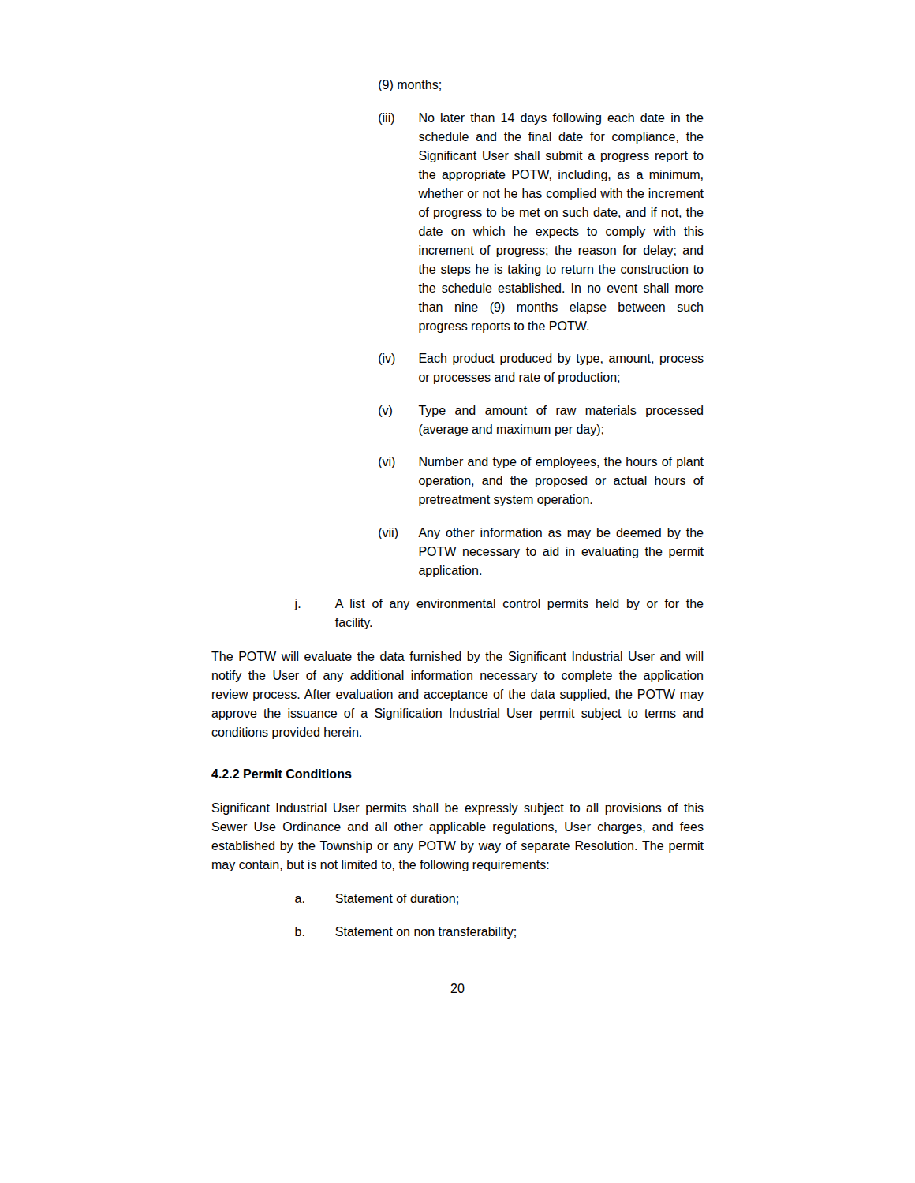(9) months;
(iii) No later than 14 days following each date in the schedule and the final date for compliance, the Significant User shall submit a progress report to the appropriate POTW, including, as a minimum, whether or not he has complied with the increment of progress to be met on such date, and if not, the date on which he expects to comply with this increment of progress; the reason for delay; and the steps he is taking to return the construction to the schedule established. In no event shall more than nine (9) months elapse between such progress reports to the POTW.
(iv) Each product produced by type, amount, process or processes and rate of production;
(v) Type and amount of raw materials processed (average and maximum per day);
(vi) Number and type of employees, the hours of plant operation, and the proposed or actual hours of pretreatment system operation.
(vii) Any other information as may be deemed by the POTW necessary to aid in evaluating the permit application.
j. A list of any environmental control permits held by or for the facility.
The POTW will evaluate the data furnished by the Significant Industrial User and will notify the User of any additional information necessary to complete the application review process. After evaluation and acceptance of the data supplied, the POTW may approve the issuance of a Signification Industrial User permit subject to terms and conditions provided herein.
4.2.2 Permit Conditions
Significant Industrial User permits shall be expressly subject to all provisions of this Sewer Use Ordinance and all other applicable regulations, User charges, and fees established by the Township or any POTW by way of separate Resolution. The permit may contain, but is not limited to, the following requirements:
a. Statement of duration;
b. Statement on non transferability;
20